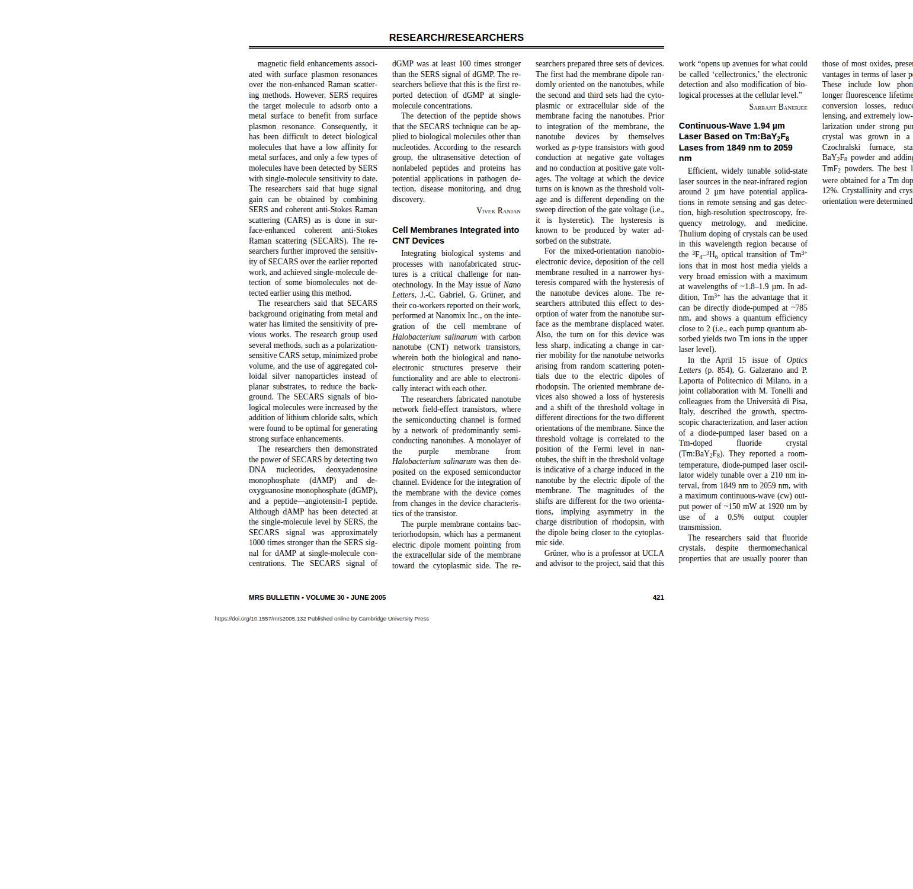RESEARCH/RESEARCHERS
magnetic field enhancements associated with surface plasmon resonances over the non-enhanced Raman scattering methods. However, SERS requires the target molecule to adsorb onto a metal surface to benefit from surface plasmon resonance. Consequently, it has been difficult to detect biological molecules that have a low affinity for metal surfaces, and only a few types of molecules have been detected by SERS with single-molecule sensitivity to date. The researchers said that huge signal gain can be obtained by combining SERS and coherent anti-Stokes Raman scattering (CARS) as is done in surface-enhanced coherent anti-Stokes Raman scattering (SECARS). The researchers further improved the sensitivity of SECARS over the earlier reported work, and achieved single-molecule detection of some biomolecules not detected earlier using this method.
The researchers said that SECARS background originating from metal and water has limited the sensitivity of previous works. The research group used several methods, such as a polarization-sensitive CARS setup, minimized probe volume, and the use of aggregated colloidal silver nanoparticles instead of planar substrates, to reduce the background. The SECARS signals of biological molecules were increased by the addition of lithium chloride salts, which were found to be optimal for generating strong surface enhancements.
The researchers then demonstrated the power of SECARS by detecting two DNA nucleotides, deoxyadenosine monophosphate (dAMP) and deoxyguanosine monophosphate (dGMP), and a peptide—angiotensin-I peptide. Although dAMP has been detected at the single-molecule level by SERS, the SECARS signal was approximately 1000 times stronger than the SERS signal for dAMP at single-molecule concentrations. The SECARS signal of dGMP was at least 100 times stronger than the SERS signal of dGMP. The researchers believe that this is the first reported detection of dGMP at single-molecule concentrations.
The detection of the peptide shows that the SECARS technique can be applied to biological molecules other than nucleotides. According to the research group, the ultrasensitive detection of nonlabeled peptides and proteins has potential applications in pathogen detection, disease monitoring, and drug discovery.
Vivek Ranjan
Cell Membranes Integrated into CNT Devices
Integrating biological systems and processes with nanofabricated structures is a critical challenge for nanotechnology. In the May issue of Nano Letters, J.-C. Gabriel, G. Grüner, and their co-workers reported on their work, performed at Nanomix Inc., on the integration of the cell membrane of Halobacterium salinarum with carbon nanotube (CNT) network transistors, wherein both the biological and nanoelectronic structures preserve their functionality and are able to electronically interact with each other.
The researchers fabricated nanotube network field-effect transistors, where the semiconducting channel is formed by a network of predominantly semiconducting nanotubes. A monolayer of the purple membrane from Halobacterium salinarum was then deposited on the exposed semiconductor channel. Evidence for the integration of the membrane with the device comes from changes in the device characteristics of the transistor.
The purple membrane contains bacteriorhodopsin, which has a permanent electric dipole moment pointing from the extracellular side of the membrane toward the cytoplasmic side. The researchers prepared three sets of devices. The first had the membrane dipole randomly oriented on the nanotubes, while the second and third sets had the cytoplasmic or extracellular side of the membrane facing the nanotubes. Prior to integration of the membrane, the nanotube devices by themselves worked as p-type transistors with good conduction at negative gate voltages and no conduction at positive gate voltages. The voltage at which the device turns on is known as the threshold voltage and is different depending on the sweep direction of the gate voltage (i.e., it is hysteretic). The hysteresis is known to be produced by water adsorbed on the substrate.
For the mixed-orientation nanobioelectronic device, deposition of the cell membrane resulted in a narrower hysteresis compared with the hysteresis of the nanotube devices alone. The researchers attributed this effect to desorption of water from the nanotube surface as the membrane displaced water. Also, the turn on for this device was less sharp, indicating a change in carrier mobility for the nanotube networks arising from random scattering potentials due to the electric dipoles of rhodopsin. The oriented membrane devices also showed a loss of hysteresis and a shift of the threshold voltage in different directions for the two different orientations of the membrane. Since the threshold voltage is correlated to the position of the Fermi level in nanotubes, the shift in the threshold voltage is indicative of a charge induced in the nanotube by the electric dipole of the membrane. The magnitudes of the shifts are different for the two orientations, implying asymmetry in the charge distribution of rhodopsin, with the dipole being closer to the cytoplasmic side.
Grüner, who is a professor at UCLA and advisor to the project, said that this work “opens up avenues for what could be called ‘cellectronics,’ the electronic detection and also modification of biological processes at the cellular level.”
Sarbajit Banerjee
Continuous-Wave 1.94 µm Laser Based on Tm:BaY2 F8 Lases from 1849 nm to 2059 nm
Efficient, widely tunable solid-state laser sources in the near-infrared region around 2 µm have potential applications in remote sensing and gas detection, high-resolution spectroscopy, frequency metrology, and medicine. Thulium doping of crystals can be used in this wavelength region because of the 3 F4–3 H6 optical transition of Tm3+ ions that in most host media yields a very broad emission with a maximum at wavelengths of ~1.8–1.9 µm. In addition, Tm3+ has the advantage that it can be directly diode-pumped at ~785 nm, and shows a quantum efficiency close to 2 (i.e., each pump quantum absorbed yields two Tm ions in the upper laser level).
In the April 15 issue of Optics Letters (p. 854), G. Galzerano and P. Laporta of Politecnico di Milano, in a joint collaboration with M. Tonelli and colleagues from the Università di Pisa, Italy, described the growth, spectroscopic characterization, and laser action of a diode-pumped laser based on a Tm-doped fluoride crystal (Tm:BaY2 F8). They reported a room-temperature, diode-pumped laser oscillator widely tunable over a 210 nm interval, from 1849 nm to 2059 nm, with a maximum continuous-wave (cw) output power of ~150 mW at 1920 nm by use of a 0.5% output coupler transmission.
The researchers said that fluoride crystals, despite thermomechanical properties that are usually poorer than those of most oxides, present some advantages in terms of laser performance. These include low phonon energy, longer fluorescence lifetime, lower upconversion losses, reduced thermal lensing, and extremely low-beam depolarization under strong pumping. The crystal was grown in a homemade Czochralski furnace, starting with BaY2 F8 powder and adding BaF2 and TmF2 powders. The best laser results were obtained for a Tm doping level of 12%. Crystallinity and crystallographic orientation were determined from x-ray
MRS BULLETIN • VOLUME 30 • JUNE 2005
421
https://doi.org/10.1557/mrs2005.132 Published online by Cambridge University Press